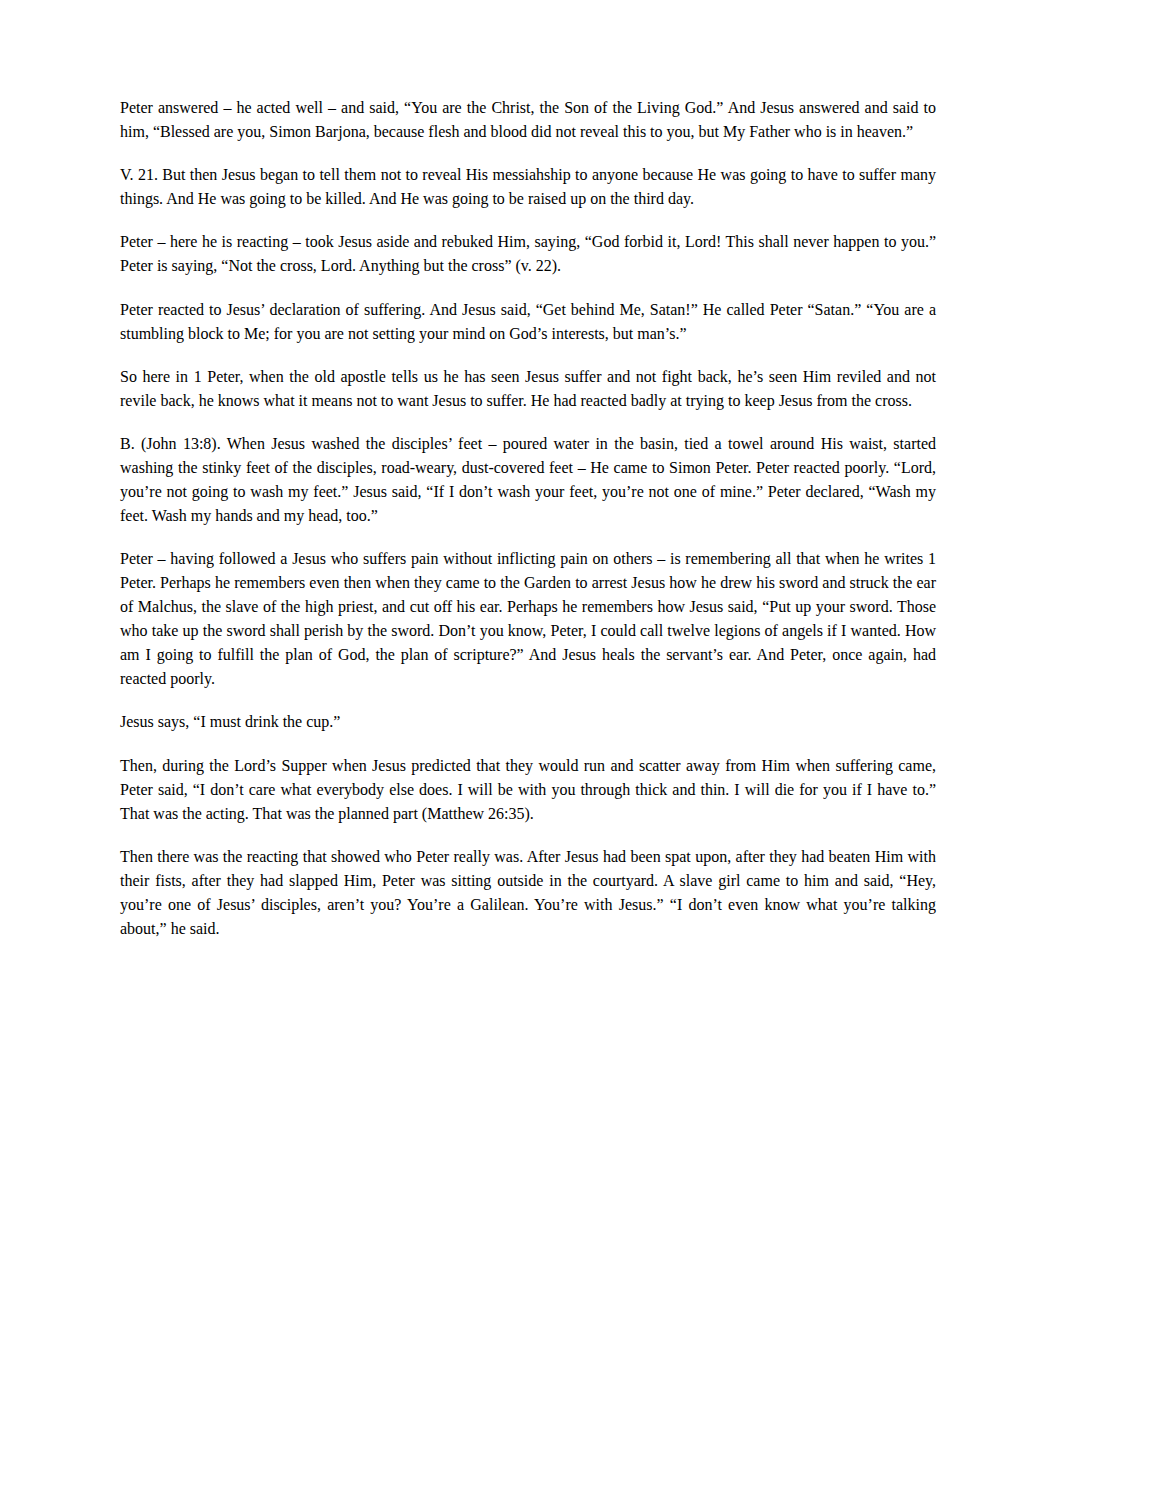Peter answered – he acted well – and said, “You are the Christ, the Son of the Living God.” And Jesus answered and said to him, “Blessed are you, Simon Barjona, because flesh and blood did not reveal this to you, but My Father who is in heaven.”
V. 21. But then Jesus began to tell them not to reveal His messiahship to anyone because He was going to have to suffer many things. And He was going to be killed. And He was going to be raised up on the third day.
Peter – here he is reacting – took Jesus aside and rebuked Him, saying, “God forbid it, Lord! This shall never happen to you.” Peter is saying, “Not the cross, Lord. Anything but the cross” (v. 22).
Peter reacted to Jesus’ declaration of suffering. And Jesus said, “Get behind Me, Satan!” He called Peter “Satan.” “You are a stumbling block to Me; for you are not setting your mind on God’s interests, but man’s.”
So here in 1 Peter, when the old apostle tells us he has seen Jesus suffer and not fight back, he’s seen Him reviled and not revile back, he knows what it means not to want Jesus to suffer. He had reacted badly at trying to keep Jesus from the cross.
B. (John 13:8). When Jesus washed the disciples’ feet – poured water in the basin, tied a towel around His waist, started washing the stinky feet of the disciples, road-weary, dust-covered feet – He came to Simon Peter. Peter reacted poorly. “Lord, you’re not going to wash my feet.” Jesus said, “If I don’t wash your feet, you’re not one of mine.” Peter declared, “Wash my feet. Wash my hands and my head, too.”
Peter – having followed a Jesus who suffers pain without inflicting pain on others – is remembering all that when he writes 1 Peter. Perhaps he remembers even then when they came to the Garden to arrest Jesus how he drew his sword and struck the ear of Malchus, the slave of the high priest, and cut off his ear. Perhaps he remembers how Jesus said, “Put up your sword. Those who take up the sword shall perish by the sword. Don’t you know, Peter, I could call twelve legions of angels if I wanted. How am I going to fulfill the plan of God, the plan of scripture?” And Jesus heals the servant’s ear. And Peter, once again, had reacted poorly.
Jesus says, “I must drink the cup.”
Then, during the Lord’s Supper when Jesus predicted that they would run and scatter away from Him when suffering came, Peter said, “I don’t care what everybody else does. I will be with you through thick and thin. I will die for you if I have to.” That was the acting. That was the planned part (Matthew 26:35).
Then there was the reacting that showed who Peter really was. After Jesus had been spat upon, after they had beaten Him with their fists, after they had slapped Him, Peter was sitting outside in the courtyard. A slave girl came to him and said, “Hey, you’re one of Jesus’ disciples, aren’t you? You’re a Galilean. You’re with Jesus.” “I don’t even know what you’re talking about,” he said.